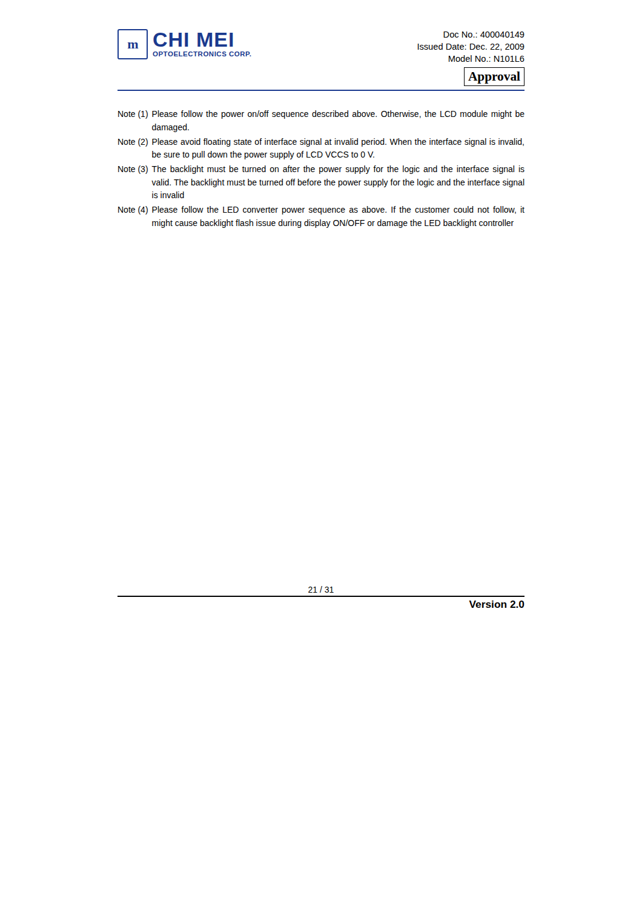m
CHI MEI
OPTOELECTRONICS CORP.
Doc No.: 400040149
Issued Date: Dec. 22, 2009
Model No.: N101L6
Approval
Note (1)
Please follow the power on/off sequence described above. Otherwise, the LCD module might be damaged.
Note (2)
Please avoid floating state of interface signal at invalid period. When the interface signal is invalid, be sure to pull down the power supply of LCD VCCS to 0 V.
Note (3)
The backlight must be turned on after the power supply for the logic and the interface signal is valid. The backlight must be turned off before the power supply for the logic and the interface signal is invalid
Note (4)
Please follow the LED converter power sequence as above. If the customer could not follow, it might cause backlight flash issue during display ON/OFF or damage the LED backlight controller
21 / 31
Version 2.0